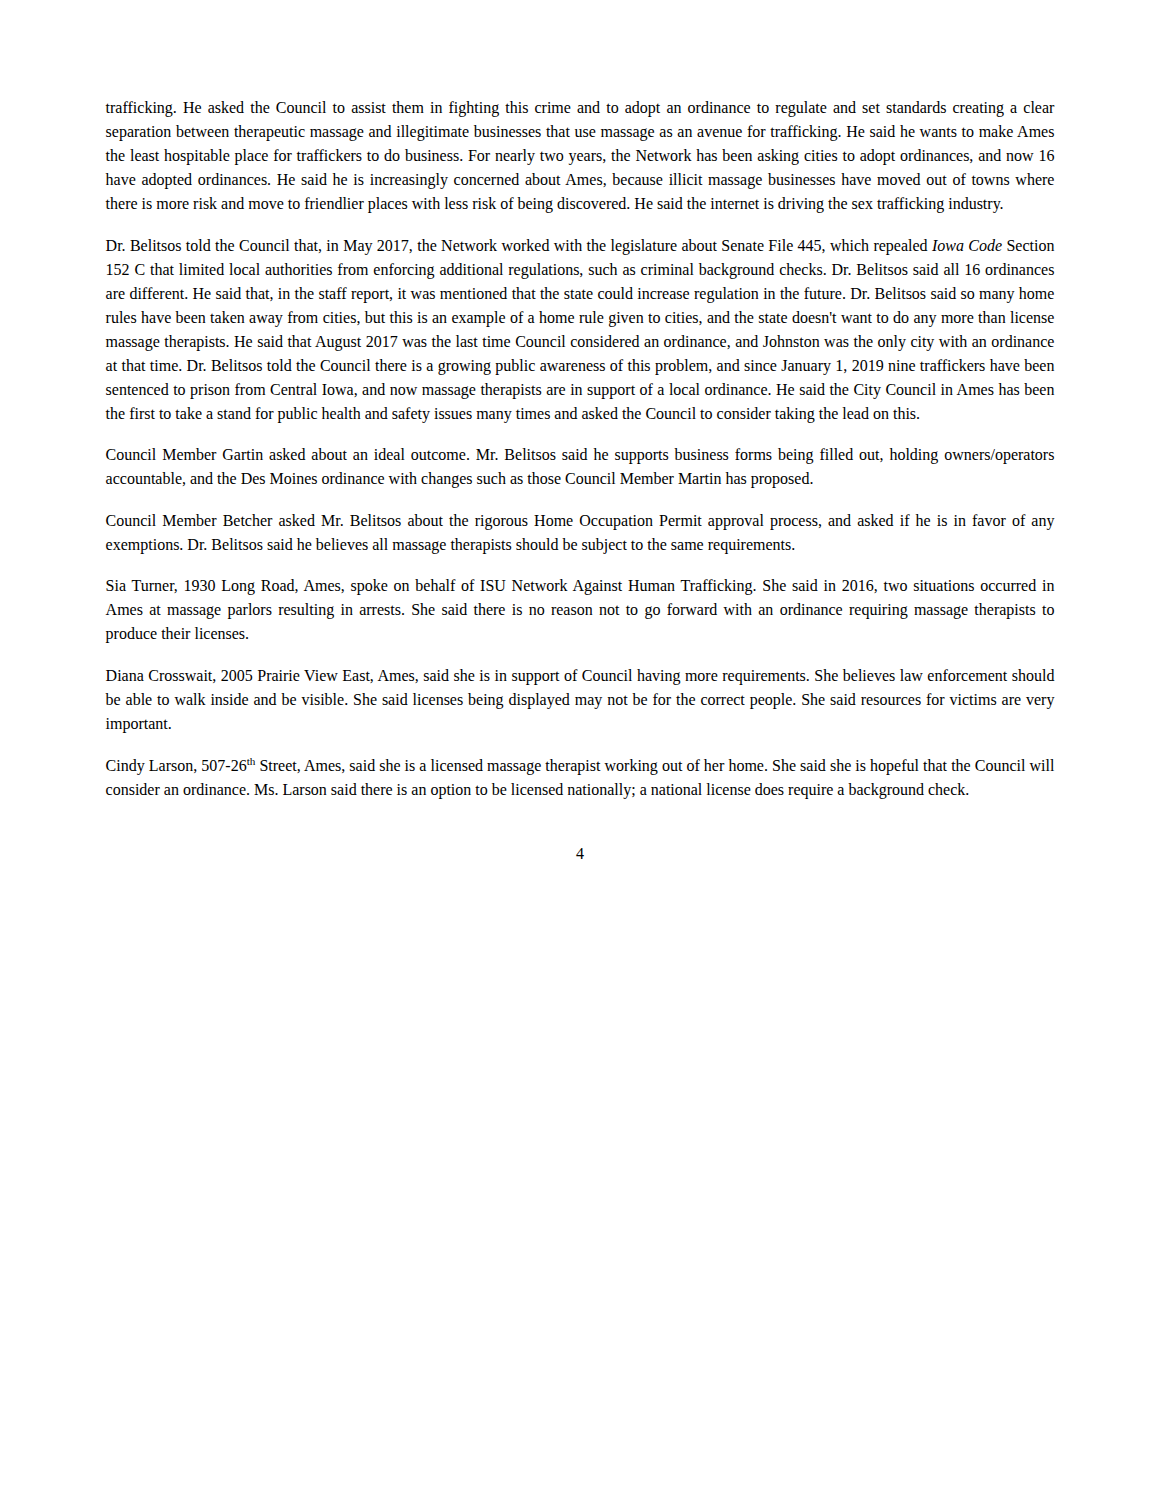trafficking. He asked the Council to assist them in fighting this crime and to adopt an ordinance to regulate and set standards creating a clear separation between therapeutic massage and illegitimate businesses that use massage as an avenue for trafficking. He said he wants to make Ames the least hospitable place for traffickers to do business. For nearly two years, the Network has been asking cities to adopt ordinances, and now 16 have adopted ordinances. He said he is increasingly concerned about Ames, because illicit massage businesses have moved out of towns where there is more risk and move to friendlier places with less risk of being discovered. He said the internet is driving the sex trafficking industry.
Dr. Belitsos told the Council that, in May 2017, the Network worked with the legislature about Senate File 445, which repealed Iowa Code Section 152 C that limited local authorities from enforcing additional regulations, such as criminal background checks. Dr. Belitsos said all 16 ordinances are different. He said that, in the staff report, it was mentioned that the state could increase regulation in the future. Dr. Belitsos said so many home rules have been taken away from cities, but this is an example of a home rule given to cities, and the state doesn't want to do any more than license massage therapists. He said that August 2017 was the last time Council considered an ordinance, and Johnston was the only city with an ordinance at that time. Dr. Belitsos told the Council there is a growing public awareness of this problem, and since January 1, 2019 nine traffickers have been sentenced to prison from Central Iowa, and now massage therapists are in support of a local ordinance. He said the City Council in Ames has been the first to take a stand for public health and safety issues many times and asked the Council to consider taking the lead on this.
Council Member Gartin asked about an ideal outcome. Mr. Belitsos said he supports business forms being filled out, holding owners/operators accountable, and the Des Moines ordinance with changes such as those Council Member Martin has proposed.
Council Member Betcher asked Mr. Belitsos about the rigorous Home Occupation Permit approval process, and asked if he is in favor of any exemptions. Dr. Belitsos said he believes all massage therapists should be subject to the same requirements.
Sia Turner, 1930 Long Road, Ames, spoke on behalf of ISU Network Against Human Trafficking. She said in 2016, two situations occurred in Ames at massage parlors resulting in arrests. She said there is no reason not to go forward with an ordinance requiring massage therapists to produce their licenses.
Diana Crosswait, 2005 Prairie View East, Ames, said she is in support of Council having more requirements. She believes law enforcement should be able to walk inside and be visible. She said licenses being displayed may not be for the correct people. She said resources for victims are very important.
Cindy Larson, 507-26th Street, Ames, said she is a licensed massage therapist working out of her home. She said she is hopeful that the Council will consider an ordinance. Ms. Larson said there is an option to be licensed nationally; a national license does require a background check.
4